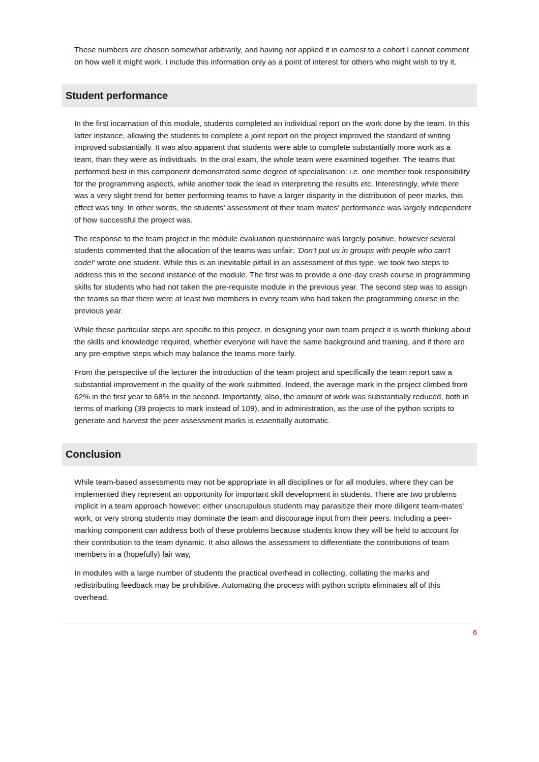These numbers are chosen somewhat arbitrarily, and having not applied it in earnest to a cohort I cannot comment on how well it might work. I include this information only as a point of interest for others who might wish to try it.
Student performance
In the first incarnation of this module, students completed an individual report on the work done by the team. In this latter instance, allowing the students to complete a joint report on the project improved the standard of writing improved substantially. It was also apparent that students were able to complete substantially more work as a team, than they were as individuals. In the oral exam, the whole team were examined together. The teams that performed best in this component demonstrated some degree of specialisation: i.e. one member took responsibility for the programming aspects, while another took the lead in interpreting the results etc. Interestingly, while there was a very slight trend for better performing teams to have a larger disparity in the distribution of peer marks, this effect was tiny. In other words, the students' assessment of their team mates' performance was largely independent of how successful the project was.
The response to the team project in the module evaluation questionnaire was largely positive, however several students commented that the allocation of the teams was unfair: 'Don't put us in groups with people who can't code!' wrote one student. While this is an inevitable pitfall in an assessment of this type, we took two steps to address this in the second instance of the module. The first was to provide a one-day crash course in programming skills for students who had not taken the pre-requisite module in the previous year. The second step was to assign the teams so that there were at least two members in every team who had taken the programming course in the previous year.
While these particular steps are specific to this project, in designing your own team project it is worth thinking about the skills and knowledge required, whether everyone will have the same background and training, and if there are any pre-emptive steps which may balance the teams more fairly.
From the perspective of the lecturer the introduction of the team project and specifically the team report saw a substantial improvement in the quality of the work submitted. Indeed, the average mark in the project climbed from 62% in the first year to 68% in the second. Importantly, also, the amount of work was substantially reduced, both in terms of marking (39 projects to mark instead of 109), and in administration, as the use of the python scripts to generate and harvest the peer assessment marks is essentially automatic.
Conclusion
While team-based assessments may not be appropriate in all disciplines or for all modules, where they can be implemented they represent an opportunity for important skill development in students. There are two problems implicit in a team approach however: either unscrupulous students may parasitize their more diligent team-mates' work, or very strong students may dominate the team and discourage input from their peers. Including a peer-marking component can address both of these problems because students know they will be held to account for their contribution to the team dynamic. It also allows the assessment to differentiate the contributions of team members in a (hopefully) fair way,
In modules with a large number of students the practical overhead in collecting, collating the marks and redistributing feedback may be prohibitive. Automating the process with python scripts eliminates all of this overhead.
6